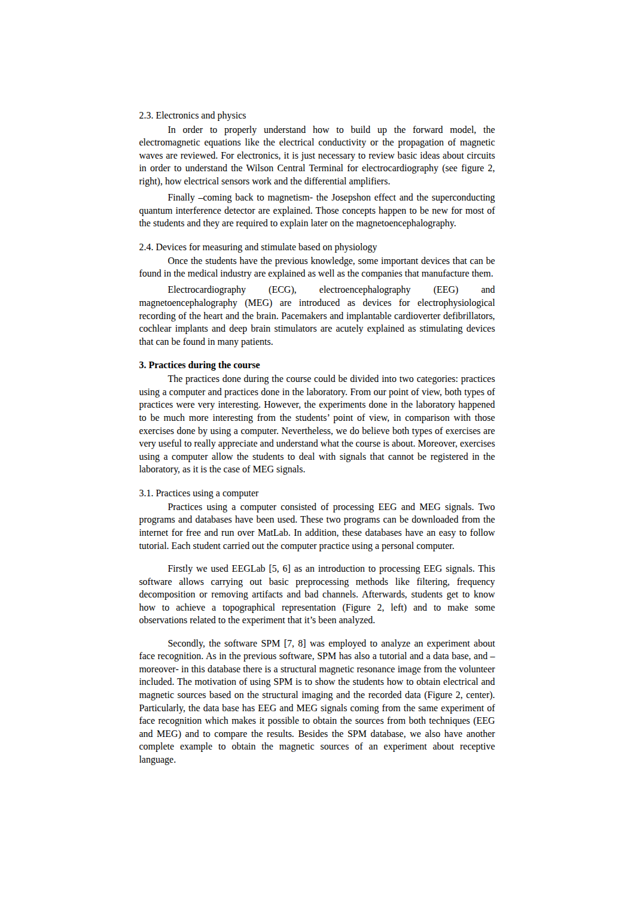2.3. Electronics and physics
In order to properly understand how to build up the forward model, the electromagnetic equations like the electrical conductivity or the propagation of magnetic waves are reviewed. For electronics, it is just necessary to review basic ideas about circuits in order to understand the Wilson Central Terminal for electrocardiography (see figure 2, right), how electrical sensors work and the differential amplifiers.
Finally –coming back to magnetism- the Josepshon effect and the superconducting quantum interference detector are explained. Those concepts happen to be new for most of the students and they are required to explain later on the magnetoencephalography.
2.4. Devices for measuring and stimulate based on physiology
Once the students have the previous knowledge, some important devices that can be found in the medical industry are explained as well as the companies that manufacture them.
Electrocardiography (ECG), electroencephalography (EEG) and magnetoencephalography (MEG) are introduced as devices for electrophysiological recording of the heart and the brain. Pacemakers and implantable cardioverter defibrillators, cochlear implants and deep brain stimulators are acutely explained as stimulating devices that can be found in many patients.
3. Practices during the course
The practices done during the course could be divided into two categories: practices using a computer and practices done in the laboratory. From our point of view, both types of practices were very interesting. However, the experiments done in the laboratory happened to be much more interesting from the students’ point of view, in comparison with those exercises done by using a computer. Nevertheless, we do believe both types of exercises are very useful to really appreciate and understand what the course is about. Moreover, exercises using a computer allow the students to deal with signals that cannot be registered in the laboratory, as it is the case of MEG signals.
3.1. Practices using a computer
Practices using a computer consisted of processing EEG and MEG signals. Two programs and databases have been used. These two programs can be downloaded from the internet for free and run over MatLab. In addition, these databases have an easy to follow tutorial. Each student carried out the computer practice using a personal computer.
Firstly we used EEGLab [5, 6] as an introduction to processing EEG signals. This software allows carrying out basic preprocessing methods like filtering, frequency decomposition or removing artifacts and bad channels. Afterwards, students get to know how to achieve a topographical representation (Figure 2, left) and to make some observations related to the experiment that it’s been analyzed.
Secondly, the software SPM [7, 8] was employed to analyze an experiment about face recognition. As in the previous software, SPM has also a tutorial and a data base, and –moreover- in this database there is a structural magnetic resonance image from the volunteer included. The motivation of using SPM is to show the students how to obtain electrical and magnetic sources based on the structural imaging and the recorded data (Figure 2, center). Particularly, the data base has EEG and MEG signals coming from the same experiment of face recognition which makes it possible to obtain the sources from both techniques (EEG and MEG) and to compare the results. Besides the SPM database, we also have another complete example to obtain the magnetic sources of an experiment about receptive language.